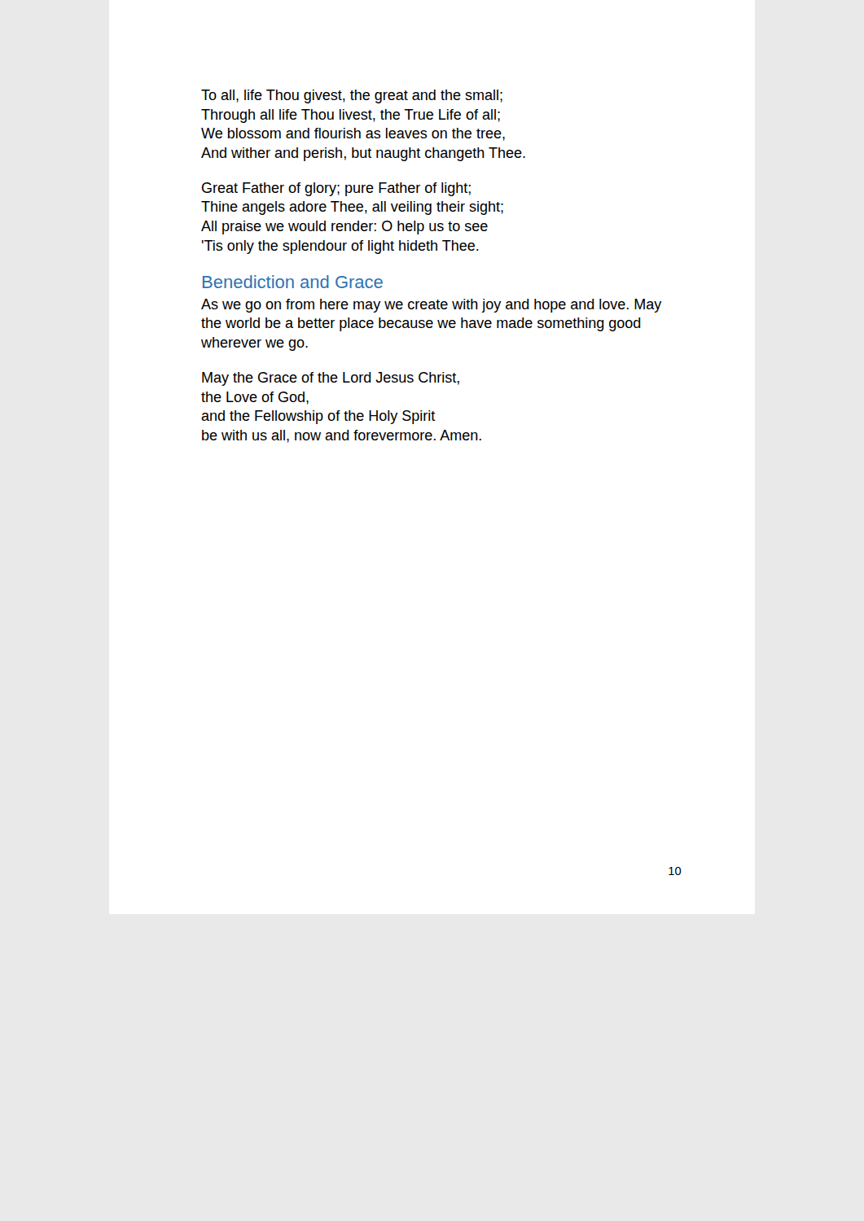To all, life Thou givest, the great and the small;
Through all life Thou livest, the True Life of all;
We blossom and flourish as leaves on the tree,
And wither and perish, but naught changeth Thee.
Great Father of glory; pure Father of light;
Thine angels adore Thee, all veiling their sight;
All praise we would render: O help us to see
'Tis only the splendour of light hideth Thee.
Benediction and Grace
As we go on from here may we create with joy and hope and love. May the world be a better place because we have made something good wherever we go.
May the Grace of the Lord Jesus Christ,
the Love of God,
and the Fellowship of the Holy Spirit
be with us all, now and forevermore. Amen.
10